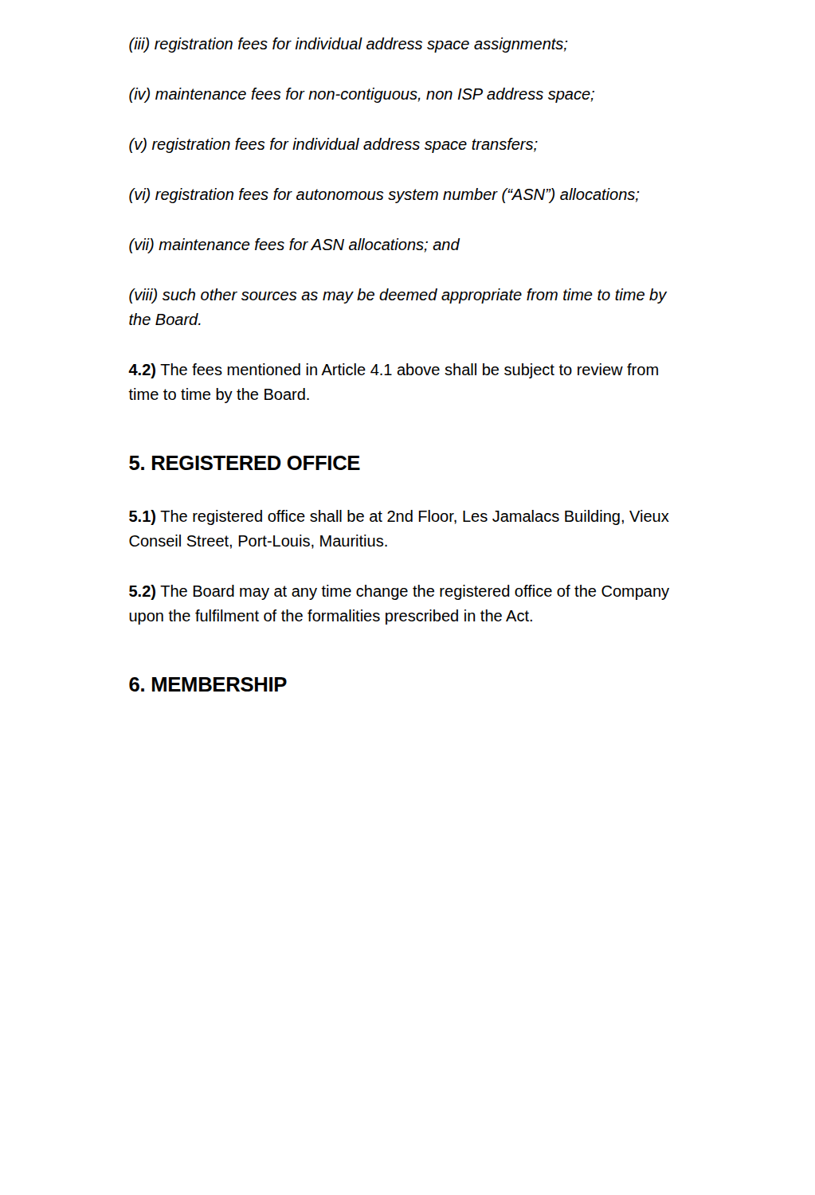(iii) registration fees for individual address space assignments;
(iv) maintenance fees for non-contiguous, non ISP address space;
(v) registration fees for individual address space transfers;
(vi) registration fees for autonomous system number (“ASN”) allocations;
(vii) maintenance fees for ASN allocations; and
(viii) such other sources as may be deemed appropriate from time to time by the Board.
4.2) The fees mentioned in Article 4.1 above shall be subject to review from time to time by the Board.
5. REGISTERED OFFICE
5.1) The registered office shall be at 2nd Floor, Les Jamalacs Building, Vieux Conseil Street, Port-Louis, Mauritius.
5.2) The Board may at any time change the registered office of the Company upon the fulfilment of the formalities prescribed in the Act.
6. MEMBERSHIP